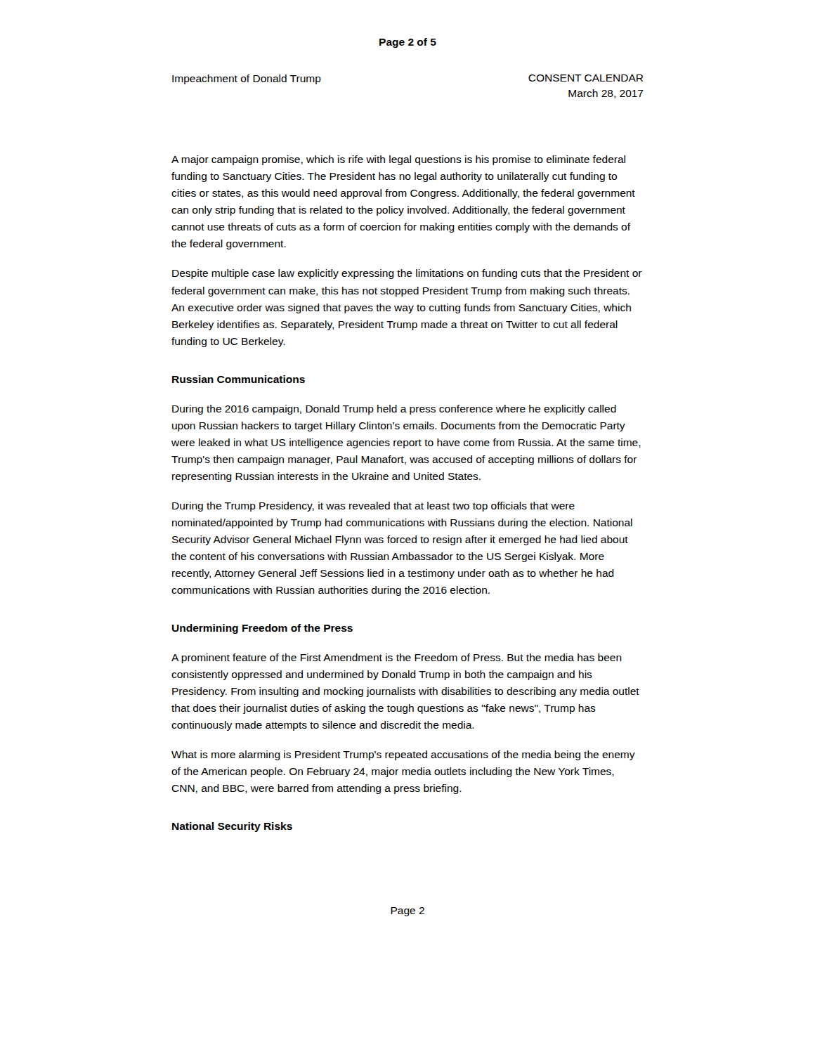Page 2 of 5
Impeachment of Donald Trump
CONSENT CALENDAR
March 28, 2017
A major campaign promise, which is rife with legal questions is his promise to eliminate federal funding to Sanctuary Cities. The President has no legal authority to unilaterally cut funding to cities or states, as this would need approval from Congress. Additionally, the federal government can only strip funding that is related to the policy involved. Additionally, the federal government cannot use threats of cuts as a form of coercion for making entities comply with the demands of the federal government.
Despite multiple case law explicitly expressing the limitations on funding cuts that the President or federal government can make, this has not stopped President Trump from making such threats. An executive order was signed that paves the way to cutting funds from Sanctuary Cities, which Berkeley identifies as. Separately, President Trump made a threat on Twitter to cut all federal funding to UC Berkeley.
Russian Communications
During the 2016 campaign, Donald Trump held a press conference where he explicitly called upon Russian hackers to target Hillary Clinton's emails. Documents from the Democratic Party were leaked in what US intelligence agencies report to have come from Russia. At the same time, Trump's then campaign manager, Paul Manafort, was accused of accepting millions of dollars for representing Russian interests in the Ukraine and United States.
During the Trump Presidency, it was revealed that at least two top officials that were nominated/appointed by Trump had communications with Russians during the election. National Security Advisor General Michael Flynn was forced to resign after it emerged he had lied about the content of his conversations with Russian Ambassador to the US Sergei Kislyak. More recently, Attorney General Jeff Sessions lied in a testimony under oath as to whether he had communications with Russian authorities during the 2016 election.
Undermining Freedom of the Press
A prominent feature of the First Amendment is the Freedom of Press. But the media has been consistently oppressed and undermined by Donald Trump in both the campaign and his Presidency. From insulting and mocking journalists with disabilities to describing any media outlet that does their journalist duties of asking the tough questions as "fake news", Trump has continuously made attempts to silence and discredit the media.
What is more alarming is President Trump's repeated accusations of the media being the enemy of the American people. On February 24, major media outlets including the New York Times, CNN, and BBC, were barred from attending a press briefing.
National Security Risks
Page 2